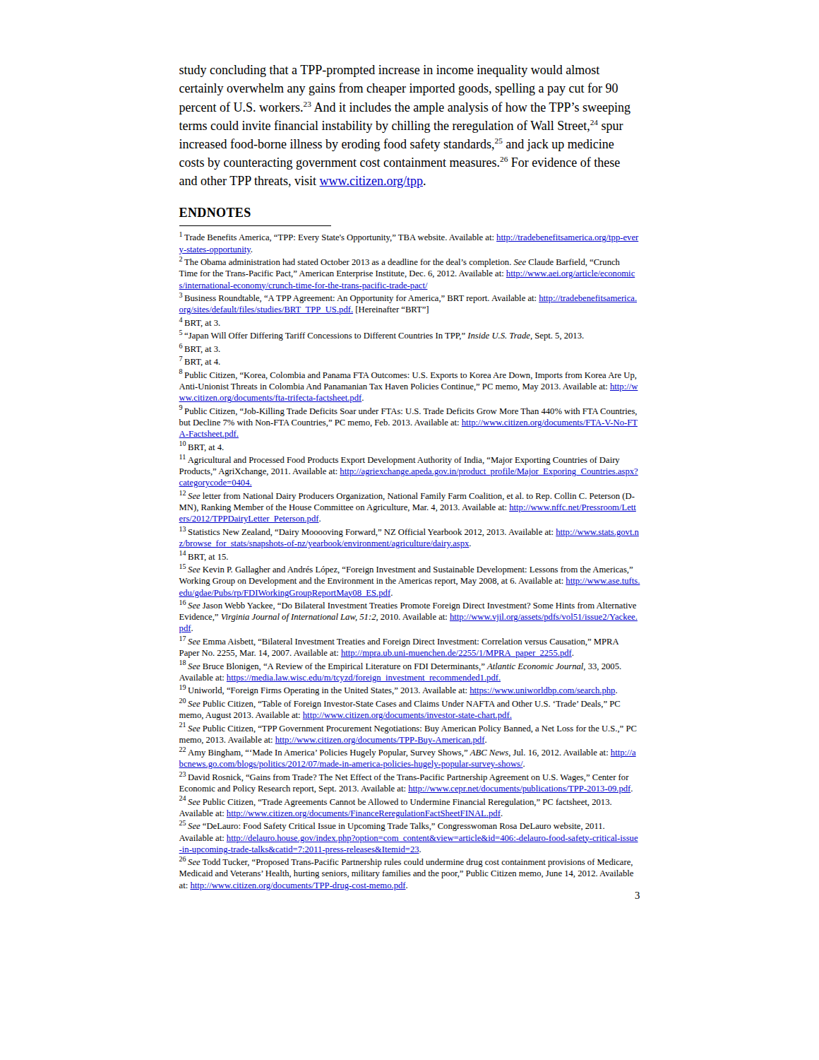study concluding that a TPP-prompted increase in income inequality would almost certainly overwhelm any gains from cheaper imported goods, spelling a pay cut for 90 percent of U.S. workers.23 And it includes the ample analysis of how the TPP’s sweeping terms could invite financial instability by chilling the reregulation of Wall Street,24 spur increased food-borne illness by eroding food safety standards,25 and jack up medicine costs by counteracting government cost containment measures.26 For evidence of these and other TPP threats, visit www.citizen.org/tpp.
ENDNOTES
1Trade Benefits America, “TPP: Every State's Opportunity,” TBA website. Available at: http://tradebenefitsamerica.org/tpp-every-states-opportunity.
2The Obama administration had stated October 2013 as a deadline for the deal’s completion. See Claude Barfield, “Crunch Time for the Trans-Pacific Pact,” American Enterprise Institute, Dec. 6, 2012. Available at: http://www.aei.org/article/economics/international-economy/crunch-time-for-the-trans-pacific-trade-pact/
3Business Roundtable, “A TPP Agreement: An Opportunity for America,” BRT report. Available at: http://tradebenefitsamerica.org/sites/default/files/studies/BRT_TPP_US.pdf. [Hereinafter “BRT”]
4BRT, at 3.
5“Japan Will Offer Differing Tariff Concessions to Different Countries In TPP,” Inside U.S. Trade, Sept. 5, 2013.
6BRT, at 3.
7BRT, at 4.
8Public Citizen, “Korea, Colombia and Panama FTA Outcomes: U.S. Exports to Korea Are Down, Imports from Korea Are Up, Anti-Unionist Threats in Colombia And Panamanian Tax Haven Policies Continue,” PC memo, May 2013. Available at: http://www.citizen.org/documents/fta-trifecta-factsheet.pdf.
9Public Citizen, “Job-Killing Trade Deficits Soar under FTAs: U.S. Trade Deficits Grow More Than 440% with FTA Countries, but Decline 7% with Non-FTA Countries,” PC memo, Feb. 2013. Available at: http://www.citizen.org/documents/FTA-V-No-FTA-Factsheet.pdf.
10BRT, at 4.
11Agricultural and Processed Food Products Export Development Authority of India, “Major Exporting Countries of Dairy Products,” AgriXchange, 2011. Available at: http://agriexchange.apeda.gov.in/product_profile/Major_Exporing_Countries.aspx?categorycode=0404.
12See letter from National Dairy Producers Organization, National Family Farm Coalition, et al. to Rep. Collin C. Peterson (D-MN), Ranking Member of the House Committee on Agriculture, Mar. 4, 2013. Available at: http://www.nffc.net/Pressroom/Letters/2012/TPPDairyLetter_Peterson.pdf.
13Statistics New Zealand, “Dairy Mooooving Forward,” NZ Official Yearbook 2012, 2013. Available at: http://www.stats.govt.nz/browse_for_stats/snapshots-of-nz/yearbook/environment/agriculture/dairy.aspx.
14BRT, at 15.
15See Kevin P. Gallagher and Andrés López, “Foreign Investment and Sustainable Development: Lessons from the Americas,” Working Group on Development and the Environment in the Americas report, May 2008, at 6. Available at: http://www.ase.tufts.edu/gdae/Pubs/rp/FDIWorkingGroupReportMay08_ES.pdf.
16See Jason Webb Yackee, “Do Bilateral Investment Treaties Promote Foreign Direct Investment? Some Hints from Alternative Evidence,” Virginia Journal of International Law, 51:2, 2010. Available at: http://www.vjil.org/assets/pdfs/vol51/issue2/Yackee.pdf.
17See Emma Aisbett, “Bilateral Investment Treaties and Foreign Direct Investment: Correlation versus Causation,” MPRA Paper No. 2255, Mar. 14, 2007. Available at: http://mpra.ub.uni-muenchen.de/2255/1/MPRA_paper_2255.pdf.
18See Bruce Blonigen, “A Review of the Empirical Literature on FDI Determinants,” Atlantic Economic Journal, 33, 2005. Available at: https://media.law.wisc.edu/m/tcyzd/foreign_investment_recommended1.pdf.
19Uniworld, “Foreign Firms Operating in the United States,” 2013. Available at: https://www.uniworldbp.com/search.php.
20See Public Citizen, “Table of Foreign Investor-State Cases and Claims Under NAFTA and Other U.S. ‘Trade’ Deals,” PC memo, August 2013. Available at: http://www.citizen.org/documents/investor-state-chart.pdf.
21See Public Citizen, “TPP Government Procurement Negotiations: Buy American Policy Banned, a Net Loss for the U.S.,” PC memo, 2013. Available at: http://www.citizen.org/documents/TPP-Buy-American.pdf.
22Amy Bingham, “‘Made In America’ Policies Hugely Popular, Survey Shows,” ABC News, Jul. 16, 2012. Available at: http://abcnews.go.com/blogs/politics/2012/07/made-in-america-policies-hugely-popular-survey-shows/.
23David Rosnick, “Gains from Trade? The Net Effect of the Trans-Pacific Partnership Agreement on U.S. Wages,” Center for Economic and Policy Research report, Sept. 2013. Available at: http://www.cepr.net/documents/publications/TPP-2013-09.pdf.
24See Public Citizen, “Trade Agreements Cannot be Allowed to Undermine Financial Reregulation,” PC factsheet, 2013. Available at: http://www.citizen.org/documents/FinanceReregulationFactSheetFINAL.pdf.
25See “DeLauro: Food Safety Critical Issue in Upcoming Trade Talks,” Congresswoman Rosa DeLauro website, 2011. Available at: http://delauro.house.gov/index.php?option=com_content&view=article&id=406:-delauro-food-safety-critical-issue-in-upcoming-trade-talks&catid=7:2011-press-releases&Itemid=23.
26See Todd Tucker, “Proposed Trans-Pacific Partnership rules could undermine drug cost containment provisions of Medicare, Medicaid and Veterans’ Health, hurting seniors, military families and the poor,” Public Citizen memo, June 14, 2012. Available at: http://www.citizen.org/documents/TPP-drug-cost-memo.pdf.
3